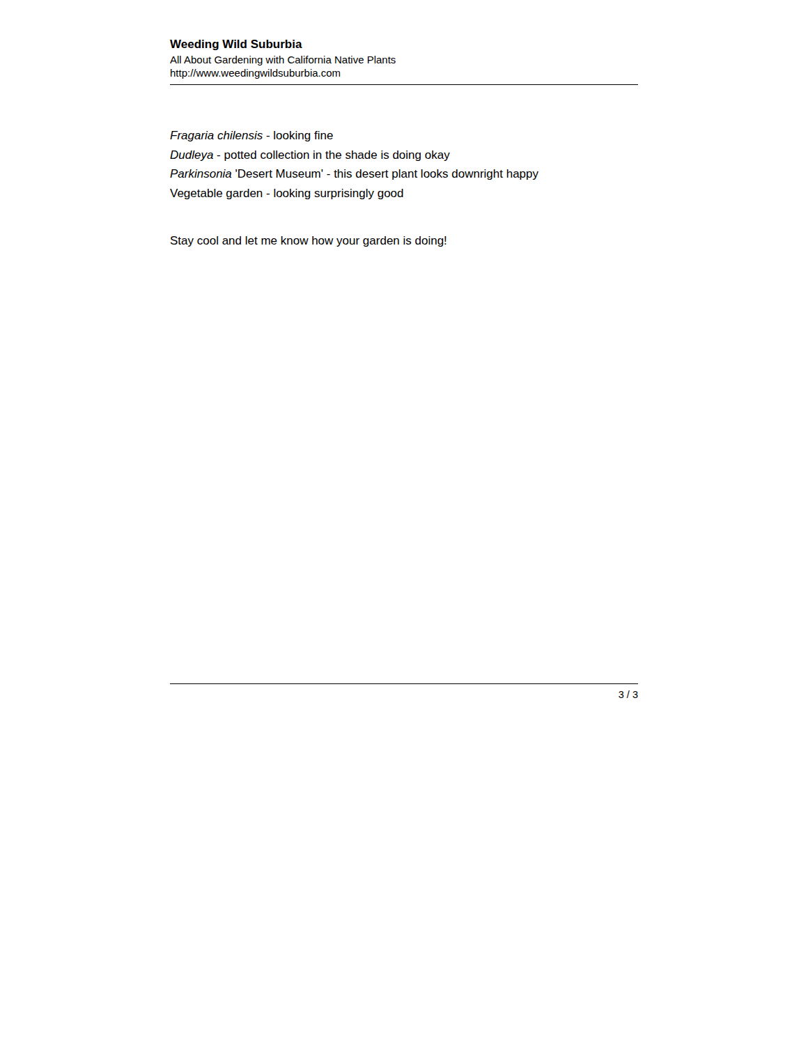Weeding Wild Suburbia
All About Gardening with California Native Plants
http://www.weedingwildsuburbia.com
Fragaria chilensis - looking fine
Dudleya - potted collection in the shade is doing okay
Parkinsonia 'Desert Museum' - this desert plant looks downright happy
Vegetable garden - looking surprisingly good
Stay cool and let me know how your garden is doing!
3 / 3